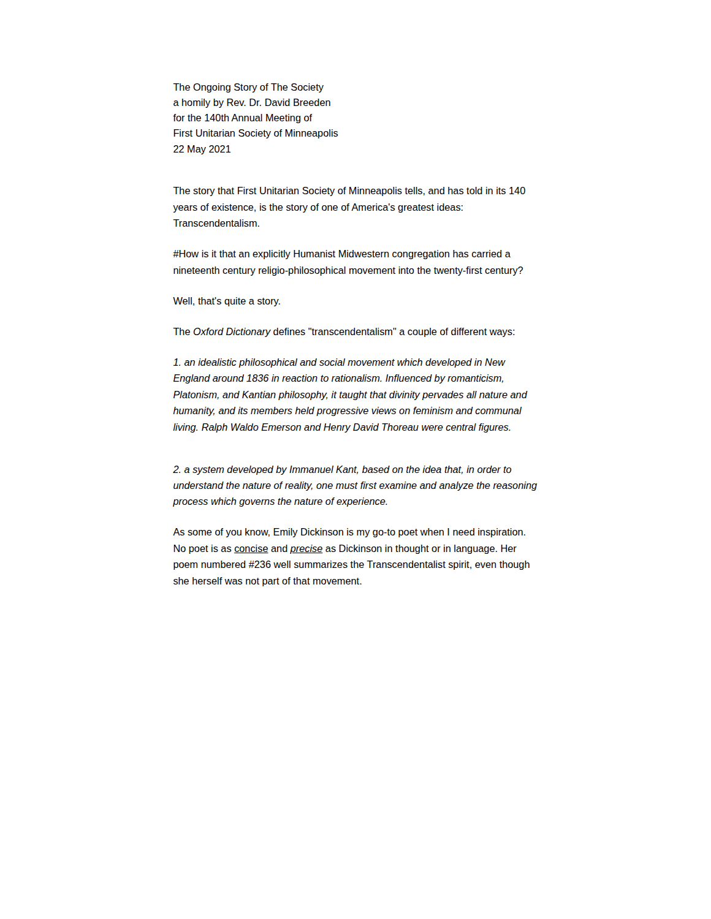The Ongoing Story of The Society
a homily by Rev. Dr. David Breeden
for the 140th Annual Meeting of
First Unitarian Society of Minneapolis
22 May 2021
The story that First Unitarian Society of Minneapolis tells, and has told in its 140 years of existence, is the story of one of America's greatest ideas: Transcendentalism.
#How is it that an explicitly Humanist Midwestern congregation has carried a nineteenth century religio-philosophical movement into the twenty-first century?
Well, that's quite a story.
The Oxford Dictionary defines "transcendentalism" a couple of different ways:
1. an idealistic philosophical and social movement which developed in New England around 1836 in reaction to rationalism. Influenced by romanticism, Platonism, and Kantian philosophy, it taught that divinity pervades all nature and humanity, and its members held progressive views on feminism and communal living. Ralph Waldo Emerson and Henry David Thoreau were central figures.
2. a system developed by Immanuel Kant, based on the idea that, in order to understand the nature of reality, one must first examine and analyze the reasoning process which governs the nature of experience.
As some of you know, Emily Dickinson is my go-to poet when I need inspiration. No poet is as concise and precise as Dickinson in thought or in language. Her poem numbered #236 well summarizes the Transcendentalist spirit, even though she herself was not part of that movement.